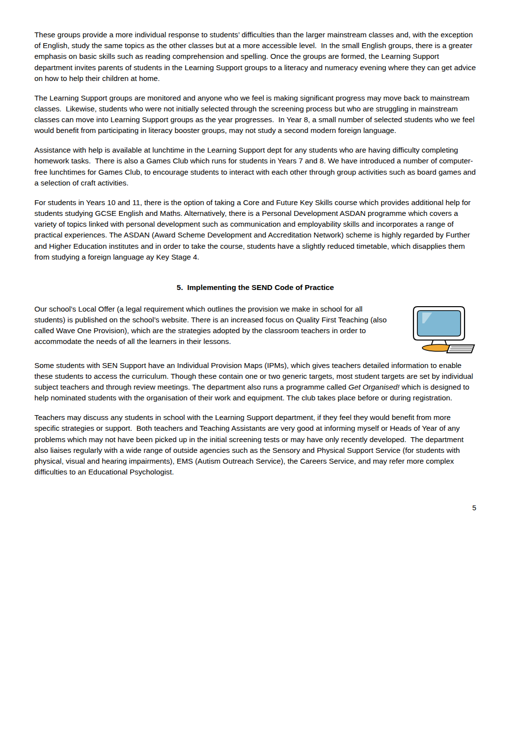These groups provide a more individual response to students’ difficulties than the larger mainstream classes and, with the exception of English, study the same topics as the other classes but at a more accessible level. In the small English groups, there is a greater emphasis on basic skills such as reading comprehension and spelling. Once the groups are formed, the Learning Support department invites parents of students in the Learning Support groups to a literacy and numeracy evening where they can get advice on how to help their children at home.
The Learning Support groups are monitored and anyone who we feel is making significant progress may move back to mainstream classes. Likewise, students who were not initially selected through the screening process but who are struggling in mainstream classes can move into Learning Support groups as the year progresses. In Year 8, a small number of selected students who we feel would benefit from participating in literacy booster groups, may not study a second modern foreign language.
Assistance with help is available at lunchtime in the Learning Support dept for any students who are having difficulty completing homework tasks. There is also a Games Club which runs for students in Years 7 and 8. We have introduced a number of computer-free lunchtimes for Games Club, to encourage students to interact with each other through group activities such as board games and a selection of craft activities.
For students in Years 10 and 11, there is the option of taking a Core and Future Key Skills course which provides additional help for students studying GCSE English and Maths. Alternatively, there is a Personal Development ASDAN programme which covers a variety of topics linked with personal development such as communication and employability skills and incorporates a range of practical experiences. The ASDAN (Award Scheme Development and Accreditation Network) scheme is highly regarded by Further and Higher Education institutes and in order to take the course, students have a slightly reduced timetable, which disapplies them from studying a foreign language ay Key Stage 4.
5. Implementing the SEND Code of Practice
Our school’s Local Offer (a legal requirement which outlines the provision we make in school for all students) is published on the school’s website. There is an increased focus on Quality First Teaching (also called Wave One Provision), which are the strategies adopted by the classroom teachers in order to accommodate the needs of all the learners in their lessons.
Some students with SEN Support have an Individual Provision Maps (IPMs), which gives teachers detailed information to enable these students to access the curriculum. Though these contain one or two generic targets, most student targets are set by individual subject teachers and through review meetings. The department also runs a programme called Get Organised! which is designed to help nominated students with the organisation of their work and equipment. The club takes place before or during registration.
Teachers may discuss any students in school with the Learning Support department, if they feel they would benefit from more specific strategies or support. Both teachers and Teaching Assistants are very good at informing myself or Heads of Year of any problems which may not have been picked up in the initial screening tests or may have only recently developed. The department also liaises regularly with a wide range of outside agencies such as the Sensory and Physical Support Service (for students with physical, visual and hearing impairments), EMS (Autism Outreach Service), the Careers Service, and may refer more complex difficulties to an Educational Psychologist.
5